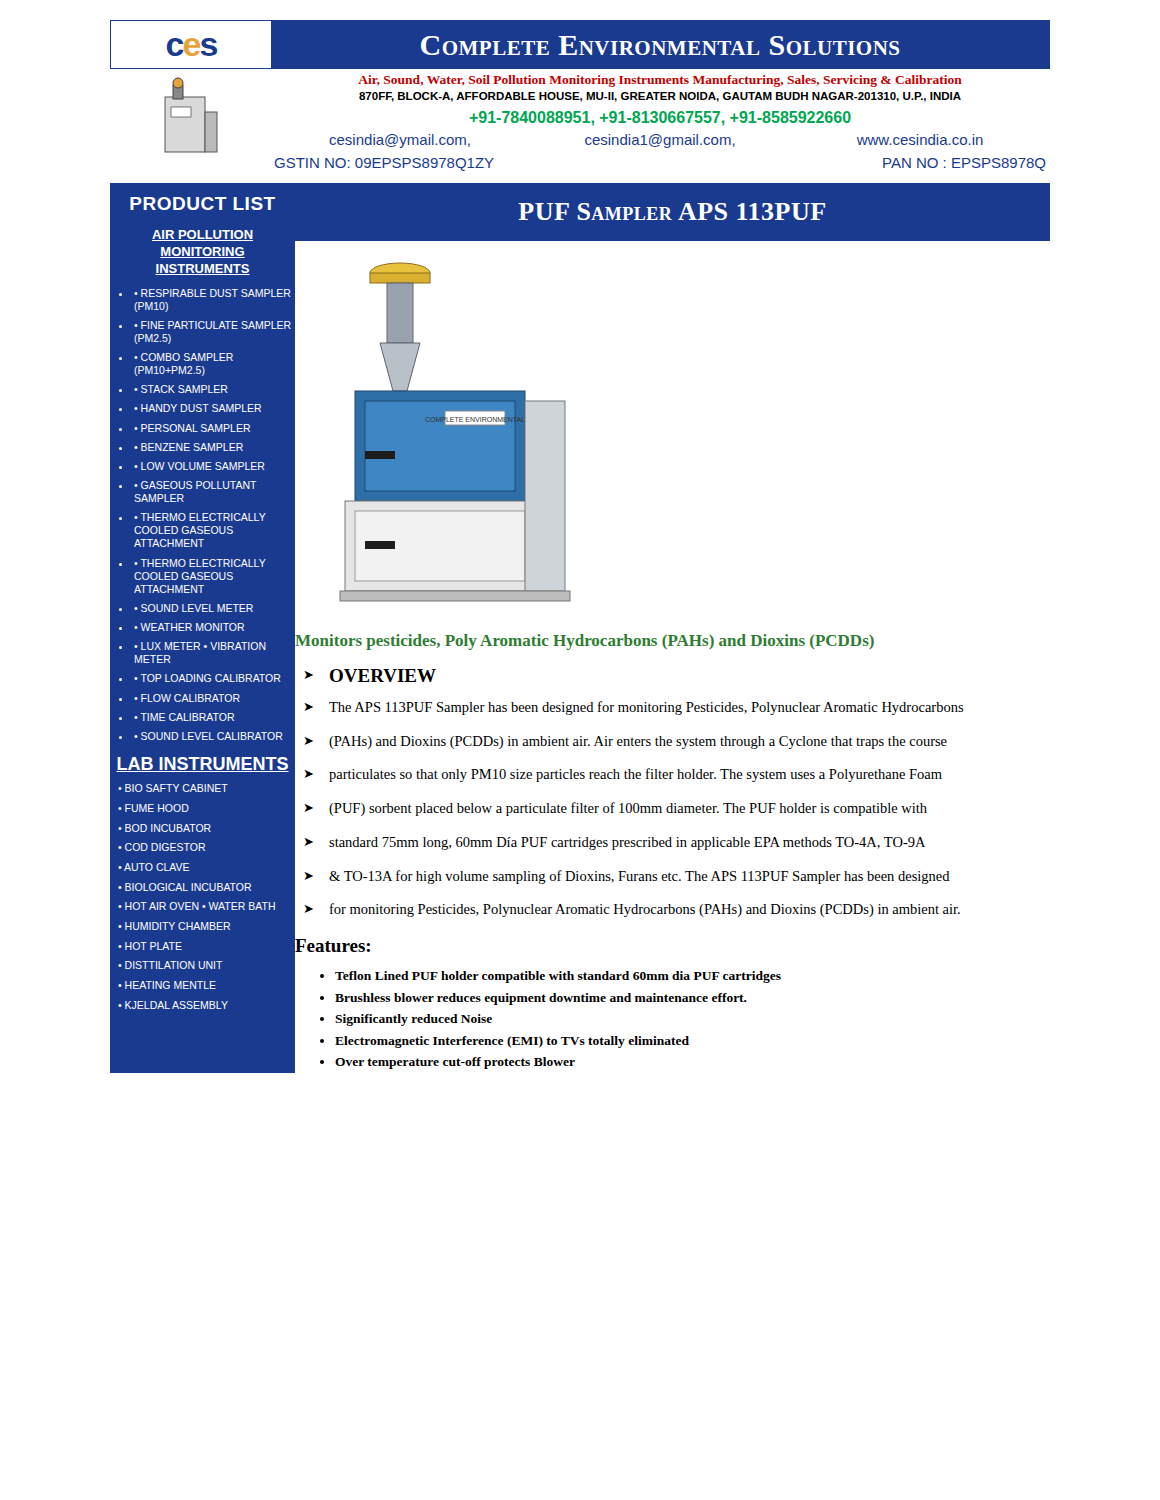ces
Complete Environmental Solutions
Air, Sound, Water, Soil Pollution Monitoring Instruments Manufacturing, Sales, Servicing & Calibration
870FF, BLOCK-A, AFFORDABLE HOUSE, MU-II, GREATER NOIDA, GAUTAM BUDH NAGAR-201310, U.P., INDIA
+91-7840088951, +91-8130667557, +91-8585922660
cesindia@ymail.com, cesindia1@gmail.com, www.cesindia.co.in
GSTIN NO: 09EPSPS8978Q1ZY PAN NO : EPSPS8978Q
PRODUCT LIST
AIR POLLUTION MONITORING INSTRUMENTS
• RESPIRABLE DUST SAMPLER (PM10)
• FINE PARTICULATE SAMPLER (PM2.5)
• COMBO SAMPLER (PM10+PM2.5)
• STACK SAMPLER
• HANDY DUST SAMPLER
• PERSONAL SAMPLER
• BENZENE SAMPLER
• LOW VOLUME SAMPLER
• GASEOUS POLLUTANT SAMPLER
• THERMO ELECTRICALLY COOLED GASEOUS ATTACHMENT
• THERMO ELECTRICALLY COOLED GASEOUS ATTACHMENT
• SOUND LEVEL METER
• WEATHER MONITOR
• LUX METER • VIBRATION METER
• TOP LOADING CALIBRATOR
• FLOW CALIBRATOR
• TIME CALIBRATOR
• SOUND LEVEL CALIBRATOR
LAB INSTRUMENTS
• BIO SAFTY CABINET
• FUME HOOD
• BOD INCUBATOR
• COD DIGESTOR
• AUTO CLAVE
• BIOLOGICAL INCUBATOR
• HOT AIR OVEN • WATER BATH
• HUMIDITY CHAMBER
• HOT PLATE
• DISTTILATION UNIT
• HEATING MENTLE
• KJELDAL ASSEMBLY
PUF Sampler APS 113PUF
COMPLETE ENVIRONMENTAL
Monitors pesticides, Poly Aromatic Hydrocarbons (PAHs) and Dioxins (PCDDs)
OVERVIEW
The APS 113PUF Sampler has been designed for monitoring Pesticides, Polynuclear Aromatic Hydrocarbons
(PAHs) and Dioxins (PCDDs) in ambient air. Air enters the system through a Cyclone that traps the course
particulates so that only PM10 size particles reach the filter holder. The system uses a Polyurethane Foam
(PUF) sorbent placed below a particulate filter of 100mm diameter. The PUF holder is compatible with
standard 75mm long, 60mm Día PUF cartridges prescribed in applicable EPA methods TO-4A, TO-9A
& TO-13A for high volume sampling of Dioxins, Furans etc. The APS 113PUF Sampler has been designed
for monitoring Pesticides, Polynuclear Aromatic Hydrocarbons (PAHs) and Dioxins (PCDDs) in ambient air.
Features:
Teflon Lined PUF holder compatible with standard 60mm dia PUF cartridges
Brushless blower reduces equipment downtime and maintenance effort.
Significantly reduced Noise
Electromagnetic Interference (EMI) to TVs totally eliminated
Over temperature cut-off protects Blower